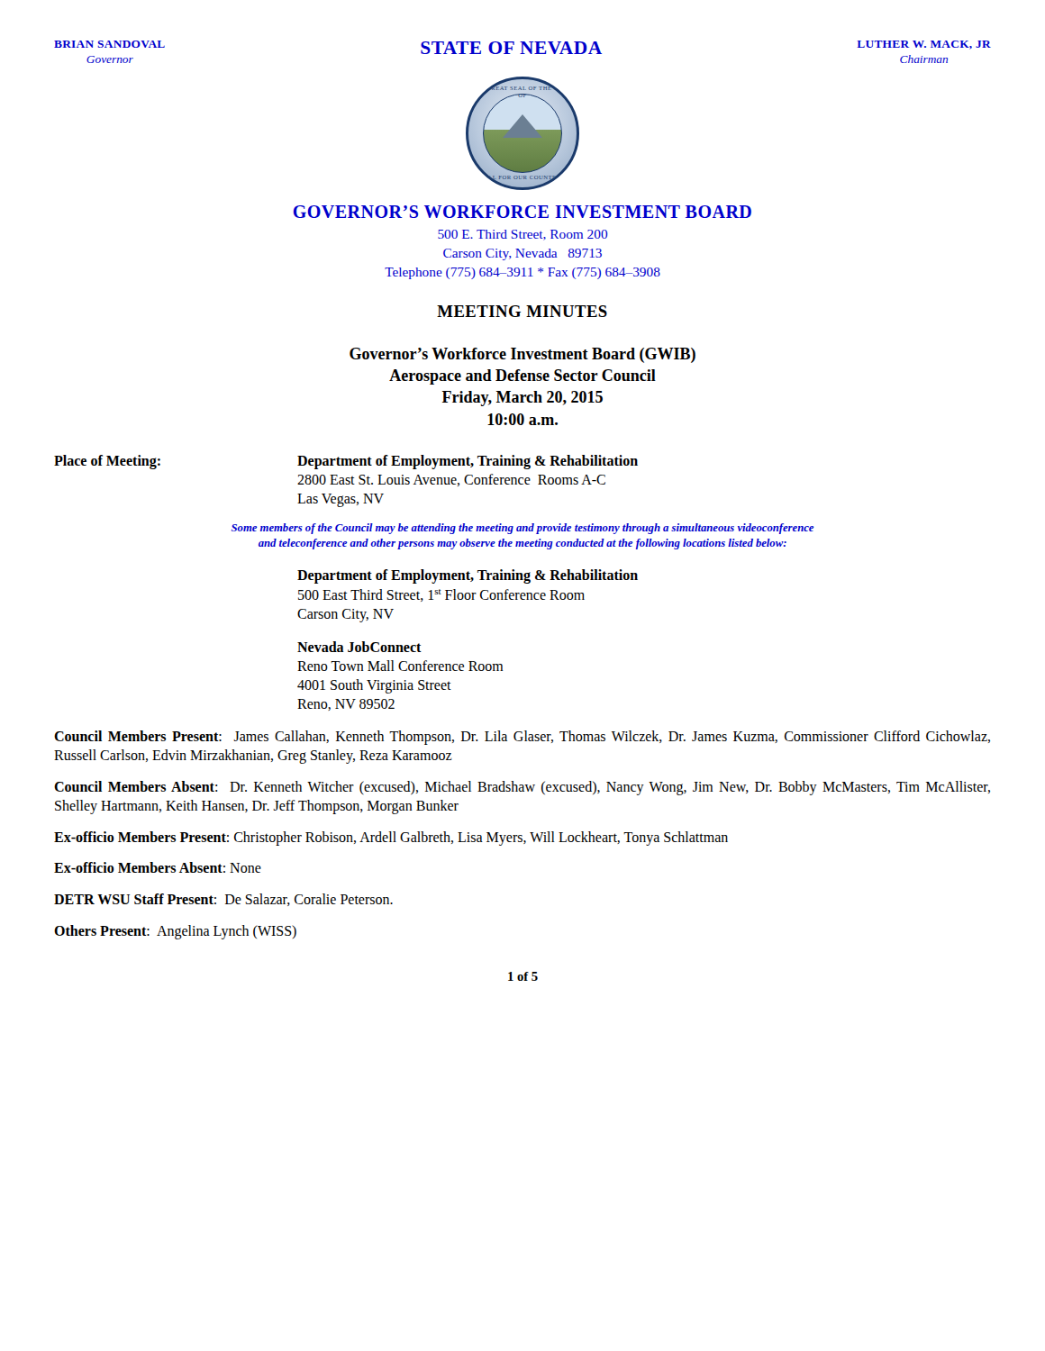BRIAN SANDOVAL
Governor
STATE OF NEVADA
LUTHER W. MACK, JR
Chairman
THE GREAT SEAL OF THE STATE OF
ALL FOR OUR COUNTRY
GOVERNOR’S WORKFORCE INVESTMENT BOARD
500 E. Third Street, Room 200
Carson City, Nevada 89713
Telephone (775) 684–3911 * Fax (775) 684–3908
MEETING MINUTES
Governor’s Workforce Investment Board (GWIB)
Aerospace and Defense Sector Council
Friday, March 20, 2015
10:00 a.m.
Place of Meeting:
Department of Employment, Training & Rehabilitation
2800 East St. Louis Avenue, Conference Rooms A-C
Las Vegas, NV
Some members of the Council may be attending the meeting and provide testimony through a simultaneous videoconference
and teleconference and other persons may observe the meeting conducted at the following locations listed below:
Department of Employment, Training & Rehabilitation
500 East Third Street, 1st Floor Conference Room
Carson City, NV
Nevada JobConnect
Reno Town Mall Conference Room
4001 South Virginia Street
Reno, NV 89502
Council Members Present: James Callahan, Kenneth Thompson, Dr. Lila Glaser, Thomas Wilczek, Dr. James Kuzma, Commissioner Clifford Cichowlaz, Russell Carlson, Edvin Mirzakhanian, Greg Stanley, Reza Karamooz
Council Members Absent: Dr. Kenneth Witcher (excused), Michael Bradshaw (excused), Nancy Wong, Jim New, Dr. Bobby McMasters, Tim McAllister, Shelley Hartmann, Keith Hansen, Dr. Jeff Thompson, Morgan Bunker
Ex-officio Members Present: Christopher Robison, Ardell Galbreth, Lisa Myers, Will Lockheart, Tonya Schlattman
Ex-officio Members Absent: None
DETR WSU Staff Present: De Salazar, Coralie Peterson.
Others Present: Angelina Lynch (WISS)
1 of 5